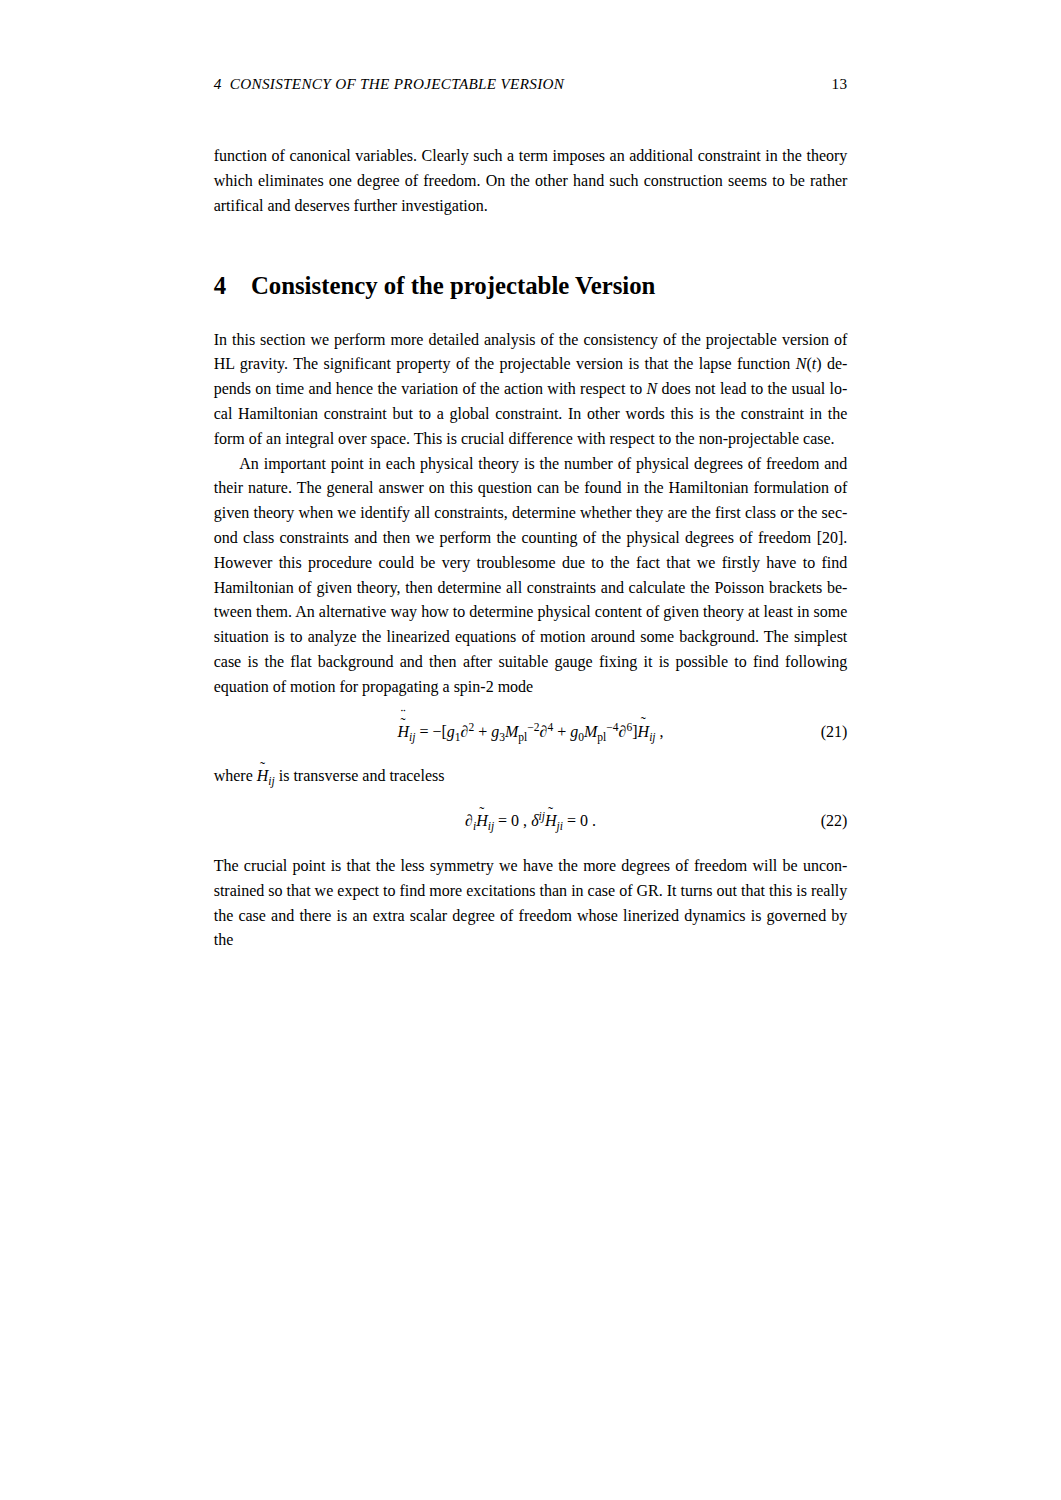4 Consistency of the projectable version 13
function of canonical variables. Clearly such a term imposes an additional constraint in the theory which eliminates one degree of freedom. On the other hand such construction seems to be rather artifical and deserves further investigation.
4 Consistency of the projectable Version
In this section we perform more detailed analysis of the consistency of the projectable version of HL gravity. The significant property of the projectable version is that the lapse function N(t) depends on time and hence the variation of the action with respect to N does not lead to the usual local Hamiltonian constraint but to a global constraint. In other words this is the constraint in the form of an integral over space. This is crucial difference with respect to the non-projectable case.
An important point in each physical theory is the number of physical degrees of freedom and their nature. The general answer on this question can be found in the Hamiltonian formulation of given theory when we identify all constraints, determine whether they are the first class or the second class constraints and then we perform the counting of the physical degrees of freedom [20]. However this procedure could be very troublesome due to the fact that we firstly have to find Hamiltonian of given theory, then determine all constraints and calculate the Poisson brackets between them. An alternative way how to determine physical content of given theory at least in some situation is to analyze the linearized equations of motion around some background. The simplest case is the flat background and then after suitable gauge fixing it is possible to find following equation of motion for propagating a spin-2 mode
Hij = −[g1∂2 + g3Mpl−2∂4 + g0Mpl−4∂6]Hij ,
(21)
where Hij is transverse and traceless
∂iHij = 0 , δijHji = 0 .
(22)
The crucial point is that the less symmetry we have the more degrees of freedom will be unconstrained so that we expect to find more excitations than in case of GR. It turns out that this is really the case and there is an extra scalar degree of freedom whose linerized dynamics is governed by the